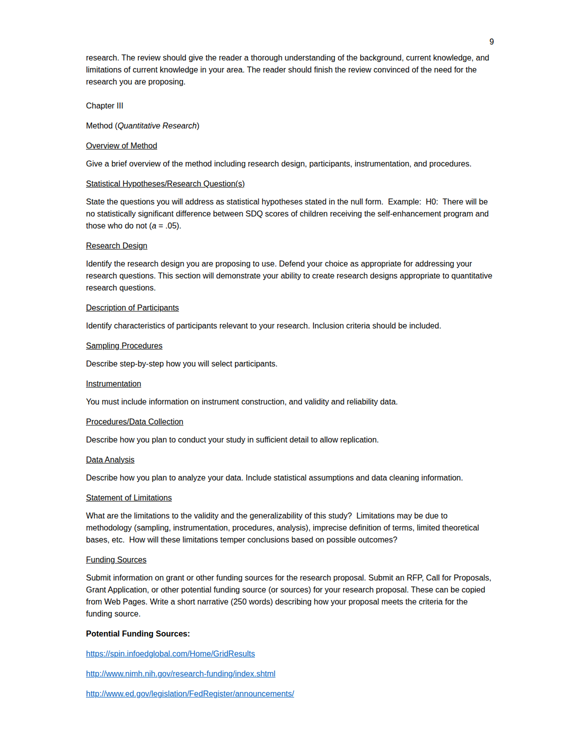9
research. The review should give the reader a thorough understanding of the background, current knowledge, and limitations of current knowledge in your area. The reader should finish the review convinced of the need for the research you are proposing.
Chapter III
Method (Quantitative Research)
Overview of Method
Give a brief overview of the method including research design, participants, instrumentation, and procedures.
Statistical Hypotheses/Research Question(s)
State the questions you will address as statistical hypotheses stated in the null form. Example: H0: There will be no statistically significant difference between SDQ scores of children receiving the self-enhancement program and those who do not (a = .05).
Research Design
Identify the research design you are proposing to use. Defend your choice as appropriate for addressing your research questions. This section will demonstrate your ability to create research designs appropriate to quantitative research questions.
Description of Participants
Identify characteristics of participants relevant to your research. Inclusion criteria should be included.
Sampling Procedures
Describe step-by-step how you will select participants.
Instrumentation
You must include information on instrument construction, and validity and reliability data.
Procedures/Data Collection
Describe how you plan to conduct your study in sufficient detail to allow replication.
Data Analysis
Describe how you plan to analyze your data. Include statistical assumptions and data cleaning information.
Statement of Limitations
What are the limitations to the validity and the generalizability of this study? Limitations may be due to methodology (sampling, instrumentation, procedures, analysis), imprecise definition of terms, limited theoretical bases, etc. How will these limitations temper conclusions based on possible outcomes?
Funding Sources
Submit information on grant or other funding sources for the research proposal. Submit an RFP, Call for Proposals, Grant Application, or other potential funding source (or sources) for your research proposal. These can be copied from Web Pages. Write a short narrative (250 words) describing how your proposal meets the criteria for the funding source.
Potential Funding Sources:
https://spin.infoedglobal.com/Home/GridResults
http://www.nimh.nih.gov/research-funding/index.shtml
http://www.ed.gov/legislation/FedRegister/announcements/